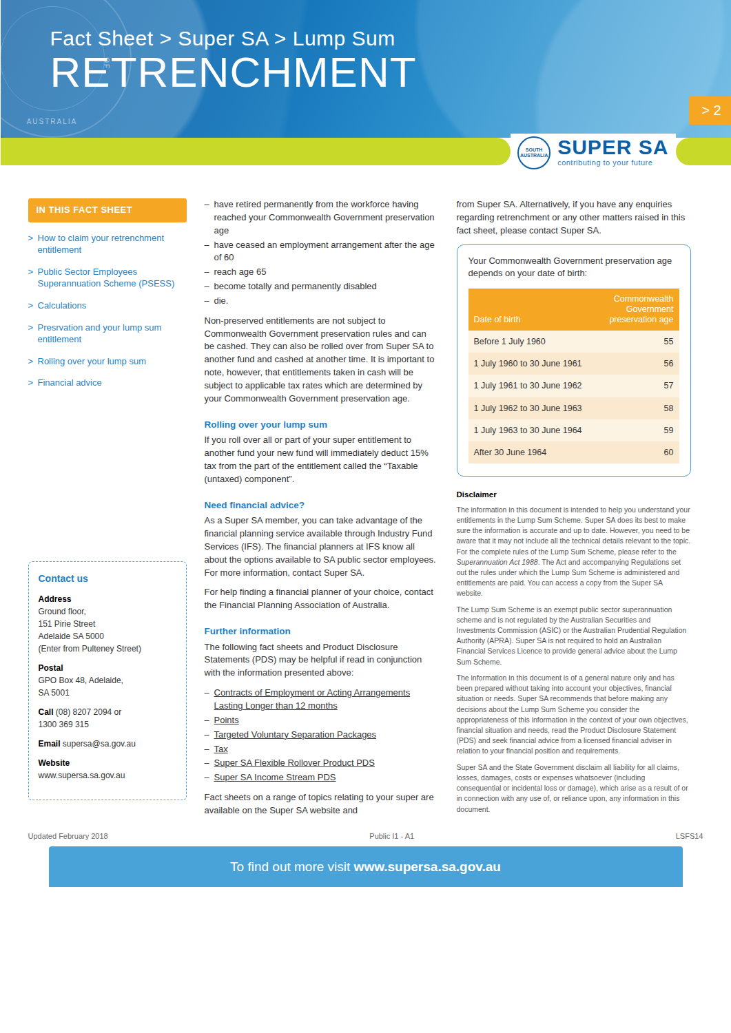South Australia Government Of
Fact Sheet > Super SA > Lump Sum
RETRENCHMENT
> 2
SOUTH
AUSTRALIA
SUPER SA
contributing to your future
IN THIS FACT SHEET
How to claim your retrenchment entitlement
Public Sector Employees Superannuation Scheme (PSESS)
Calculations
Presrvation and your lump sum entitlement
Rolling over your lump sum
Financial advice
Contact us
Address
Ground floor,
151 Pirie Street
Adelaide SA 5000
(Enter from Pulteney Street)
Postal
GPO Box 48, Adelaide,
SA 5001
Call (08) 8207 2094 or
1300 369 315
Email supersa@sa.gov.au
Website
www.supersa.sa.gov.au
have retired permanently from the workforce having reached your Commonwealth Government preservation age
have ceased an employment arrangement after the age of 60
reach age 65
become totally and permanently disabled
die.
Non-preserved entitlements are not subject to Commonwealth Government preservation rules and can be cashed. They can also be rolled over from Super SA to another fund and cashed at another time. It is important to note, however, that entitlements taken in cash will be subject to applicable tax rates which are determined by your Commonwealth Government preservation age.
Rolling over your lump sum
If you roll over all or part of your super entitlement to another fund your new fund will immediately deduct 15% tax from the part of the entitlement called the “Taxable (untaxed) component”.
Need financial advice?
As a Super SA member, you can take advantage of the financial planning service available through Industry Fund Services (IFS). The financial planners at IFS know all about the options available to SA public sector employees. For more information, contact Super SA.
For help finding a financial planner of your choice, contact the Financial Planning Association of Australia.
Further information
The following fact sheets and Product Disclosure Statements (PDS) may be helpful if read in conjunction with the information presented above:
Contracts of Employment or Acting Arrangements Lasting Longer than 12 months
Points
Targeted Voluntary Separation Packages
Tax
Super SA Flexible Rollover Product PDS
Super SA Income Stream PDS
Fact sheets on a range of topics relating to your super are available on the Super SA website and
from Super SA. Alternatively, if you have any enquiries regarding retrenchment or any other matters raised in this fact sheet, please contact Super SA.
Your Commonwealth Government preservation age depends on your date of birth:
| Date of birth | Commonwealth Government preservation age |
| --- | --- |
| Before 1 July 1960 | 55 |
| 1 July 1960 to 30 June 1961 | 56 |
| 1 July 1961 to 30 June 1962 | 57 |
| 1 July 1962 to 30 June 1963 | 58 |
| 1 July 1963 to 30 June 1964 | 59 |
| After 30 June 1964 | 60 |
Disclaimer
The information in this document is intended to help you understand your entitlements in the Lump Sum Scheme. Super SA does its best to make sure the information is accurate and up to date. However, you need to be aware that it may not include all the technical details relevant to the topic. For the complete rules of the Lump Sum Scheme, please refer to the Superannuation Act 1988. The Act and accompanying Regulations set out the rules under which the Lump Sum Scheme is administered and entitlements are paid. You can access a copy from the Super SA website.
The Lump Sum Scheme is an exempt public sector superannuation scheme and is not regulated by the Australian Securities and Investments Commission (ASIC) or the Australian Prudential Regulation Authority (APRA). Super SA is not required to hold an Australian Financial Services Licence to provide general advice about the Lump Sum Scheme.
The information in this document is of a general nature only and has been prepared without taking into account your objectives, financial situation or needs. Super SA recommends that before making any decisions about the Lump Sum Scheme you consider the appropriateness of this information in the context of your own objectives, financial situation and needs, read the Product Disclosure Statement (PDS) and seek financial advice from a licensed financial adviser in relation to your financial position and requirements.
Super SA and the State Government disclaim all liability for all claims, losses, damages, costs or expenses whatsoever (including consequential or incidental loss or damage), which arise as a result of or in connection with any use of, or reliance upon, any information in this document.
Updated February 2018
Public I1 - A1
LSFS14
To find out more visit www.supersa.sa.gov.au